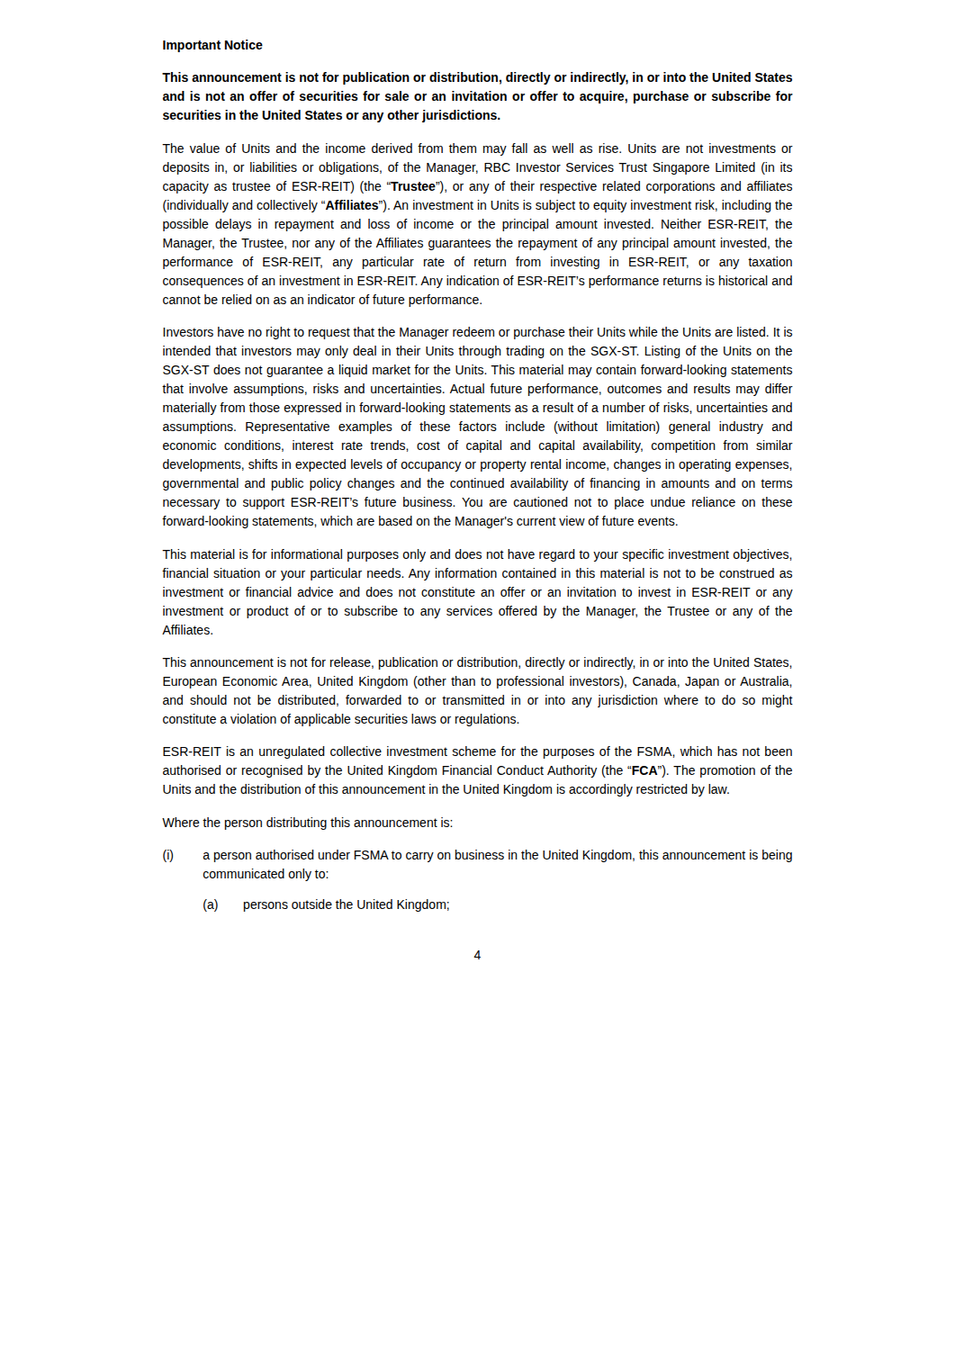Important Notice
This announcement is not for publication or distribution, directly or indirectly, in or into the United States and is not an offer of securities for sale or an invitation or offer to acquire, purchase or subscribe for securities in the United States or any other jurisdictions.
The value of Units and the income derived from them may fall as well as rise. Units are not investments or deposits in, or liabilities or obligations, of the Manager, RBC Investor Services Trust Singapore Limited (in its capacity as trustee of ESR-REIT) (the “Trustee”), or any of their respective related corporations and affiliates (individually and collectively “Affiliates”). An investment in Units is subject to equity investment risk, including the possible delays in repayment and loss of income or the principal amount invested. Neither ESR-REIT, the Manager, the Trustee, nor any of the Affiliates guarantees the repayment of any principal amount invested, the performance of ESR-REIT, any particular rate of return from investing in ESR-REIT, or any taxation consequences of an investment in ESR-REIT. Any indication of ESR-REIT’s performance returns is historical and cannot be relied on as an indicator of future performance.
Investors have no right to request that the Manager redeem or purchase their Units while the Units are listed. It is intended that investors may only deal in their Units through trading on the SGX-ST. Listing of the Units on the SGX-ST does not guarantee a liquid market for the Units. This material may contain forward-looking statements that involve assumptions, risks and uncertainties. Actual future performance, outcomes and results may differ materially from those expressed in forward-looking statements as a result of a number of risks, uncertainties and assumptions. Representative examples of these factors include (without limitation) general industry and economic conditions, interest rate trends, cost of capital and capital availability, competition from similar developments, shifts in expected levels of occupancy or property rental income, changes in operating expenses, governmental and public policy changes and the continued availability of financing in amounts and on terms necessary to support ESR-REIT’s future business. You are cautioned not to place undue reliance on these forward-looking statements, which are based on the Manager's current view of future events.
This material is for informational purposes only and does not have regard to your specific investment objectives, financial situation or your particular needs. Any information contained in this material is not to be construed as investment or financial advice and does not constitute an offer or an invitation to invest in ESR-REIT or any investment or product of or to subscribe to any services offered by the Manager, the Trustee or any of the Affiliates.
This announcement is not for release, publication or distribution, directly or indirectly, in or into the United States, European Economic Area, United Kingdom (other than to professional investors), Canada, Japan or Australia, and should not be distributed, forwarded to or transmitted in or into any jurisdiction where to do so might constitute a violation of applicable securities laws or regulations.
ESR-REIT is an unregulated collective investment scheme for the purposes of the FSMA, which has not been authorised or recognised by the United Kingdom Financial Conduct Authority (the “FCA”). The promotion of the Units and the distribution of this announcement in the United Kingdom is accordingly restricted by law.
Where the person distributing this announcement is:
a person authorised under FSMA to carry on business in the United Kingdom, this announcement is being communicated only to:
persons outside the United Kingdom;
4